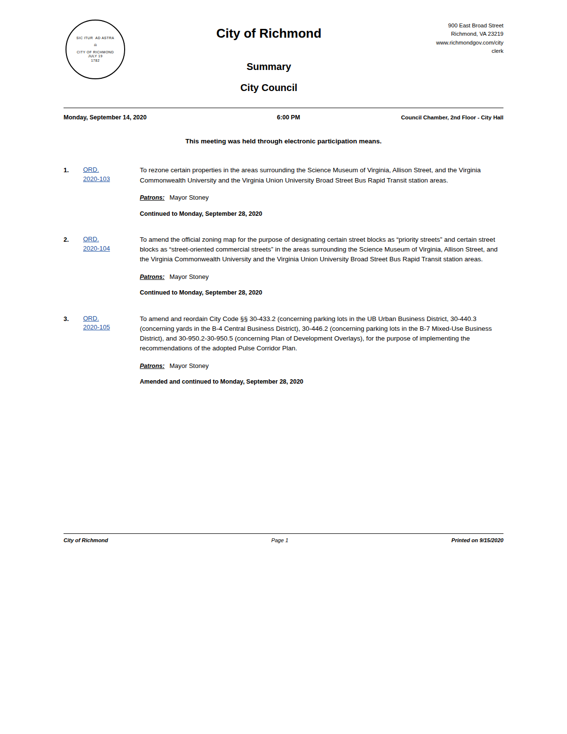SIC ITUR AD ASTRA
⚖
CITY OF RICHMOND
JULY 19
1782
City of Richmond
Summary
City Council
900 East Broad Street
Richmond, VA 23219
www.richmondgov.com/city
clerk
Monday, September 14, 2020
6:00 PM
Council Chamber, 2nd Floor - City Hall
This meeting was held through electronic participation means.
1.
ORD.
2020-103
To rezone certain properties in the areas surrounding the Science Museum of Virginia, Allison Street, and the Virginia Commonwealth University and the Virginia Union University Broad Street Bus Rapid Transit station areas.
Patrons:
Mayor Stoney
Continued to Monday, September 28, 2020
2.
ORD.
2020-104
To amend the official zoning map for the purpose of designating certain street blocks as “priority streets” and certain street blocks as “street-oriented commercial streets” in the areas surrounding the Science Museum of Virginia, Allison Street, and the Virginia Commonwealth University and the Virginia Union University Broad Street Bus Rapid Transit station areas.
Patrons:
Mayor Stoney
Continued to Monday, September 28, 2020
3.
ORD.
2020-105
To amend and reordain City Code §§ 30-433.2 (concerning parking lots in the UB Urban Business District, 30-440.3 (concerning yards in the B-4 Central Business District), 30-446.2 (concerning parking lots in the B-7 Mixed-Use Business District), and 30-950.2-30-950.5 (concerning Plan of Development Overlays), for the purpose of implementing the recommendations of the adopted Pulse Corridor Plan.
Patrons:
Mayor Stoney
Amended and continued to Monday, September 28, 2020
City of Richmond
Page 1
Printed on 9/15/2020